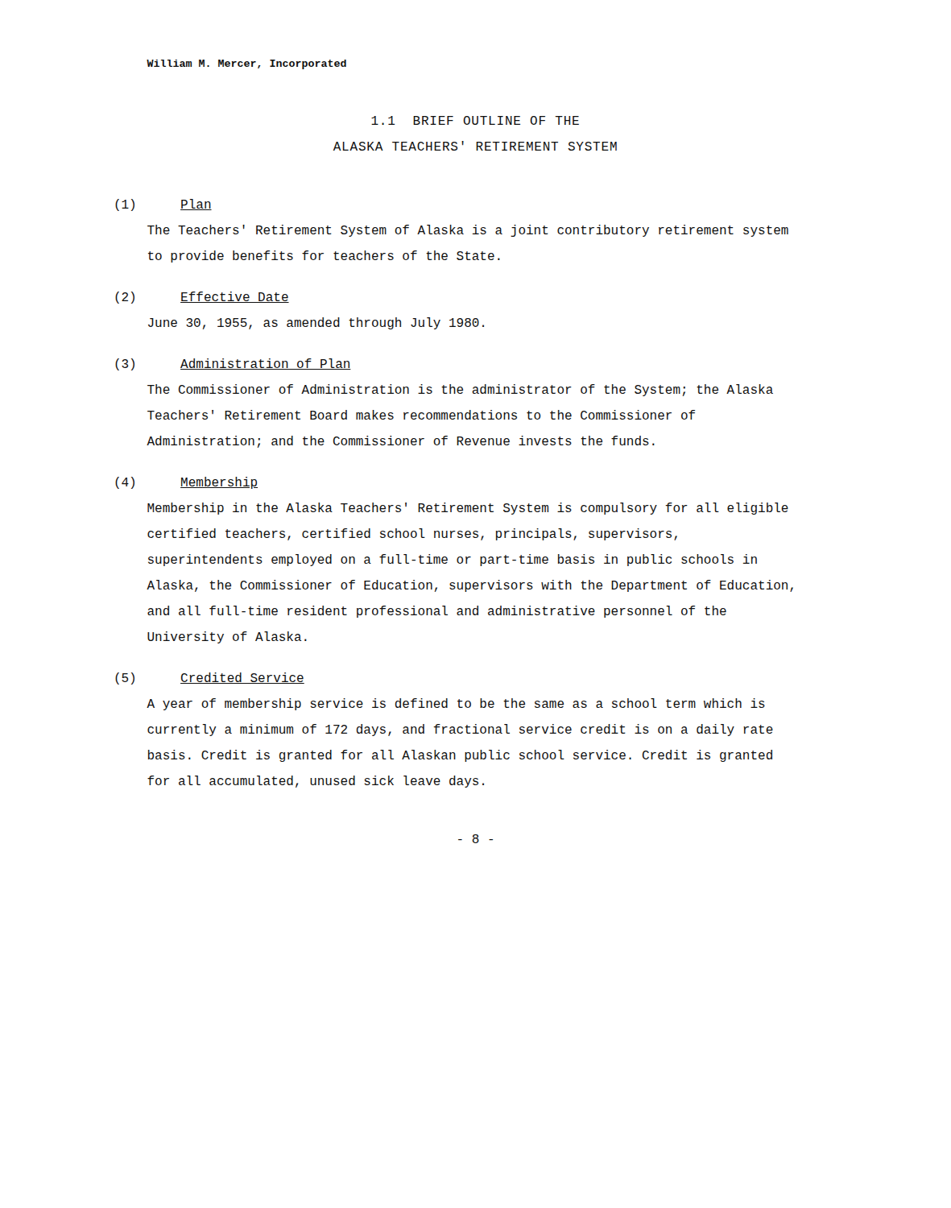William M. Mercer, Incorporated
1.1 BRIEF OUTLINE OF THE ALASKA TEACHERS' RETIREMENT SYSTEM
(1) Plan The Teachers' Retirement System of Alaska is a joint contributory retirement system to provide benefits for teachers of the State.
(2) Effective Date June 30, 1955, as amended through July 1980.
(3) Administration of Plan The Commissioner of Administration is the administrator of the System; the Alaska Teachers' Retirement Board makes recommendations to the Commissioner of Administration; and the Commissioner of Revenue invests the funds.
(4) Membership Membership in the Alaska Teachers' Retirement System is compulsory for all eligible certified teachers, certified school nurses, principals, supervisors, superintendents employed on a full-time or part-time basis in public schools in Alaska, the Commissioner of Education, supervisors with the Department of Education, and all full-time resident professional and administrative personnel of the University of Alaska.
(5) Credited Service A year of membership service is defined to be the same as a school term which is currently a minimum of 172 days, and fractional service credit is on a daily rate basis. Credit is granted for all Alaskan public school service. Credit is granted for all accumulated, unused sick leave days.
- 8 -